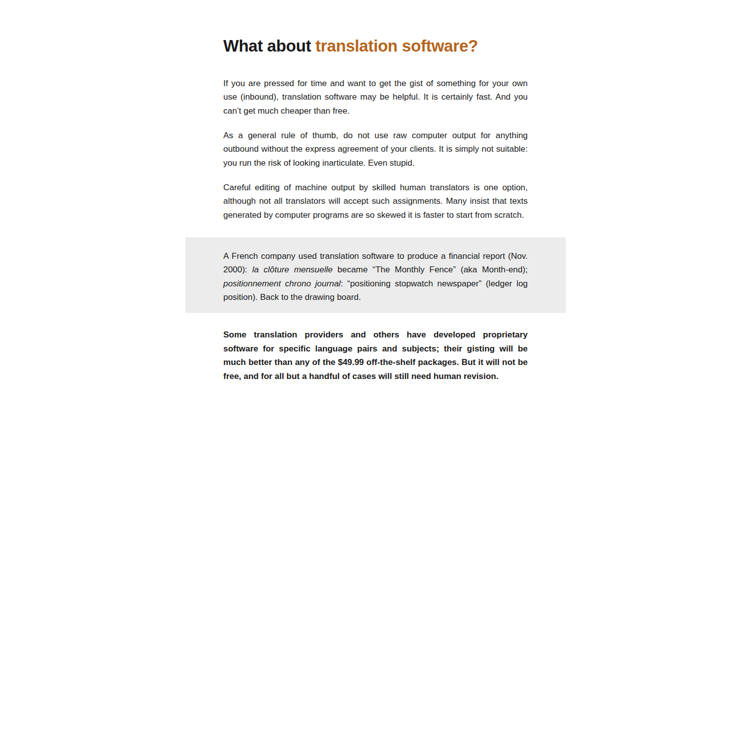What about translation software?
If you are pressed for time and want to get the gist of something for your own use (inbound), translation software may be helpful. It is certainly fast. And you can’t get much cheaper than free.
As a general rule of thumb, do not use raw computer output for anything outbound without the express agreement of your clients. It is simply not suitable: you run the risk of looking inarticulate. Even stupid.
Careful editing of machine output by skilled human translators is one option, although not all translators will accept such assignments. Many insist that texts generated by computer programs are so skewed it is faster to start from scratch.
A French company used translation software to produce a financial report (Nov. 2000): la clôture mensuelle became “The Monthly Fence” (aka Month-end); positionnement chrono journal: “positioning stopwatch newspaper” (ledger log position). Back to the drawing board.
Some translation providers and others have developed proprietary software for specific language pairs and subjects; their gisting will be much better than any of the $49.99 off-the-shelf packages. But it will not be free, and for all but a handful of cases will still need human revision.